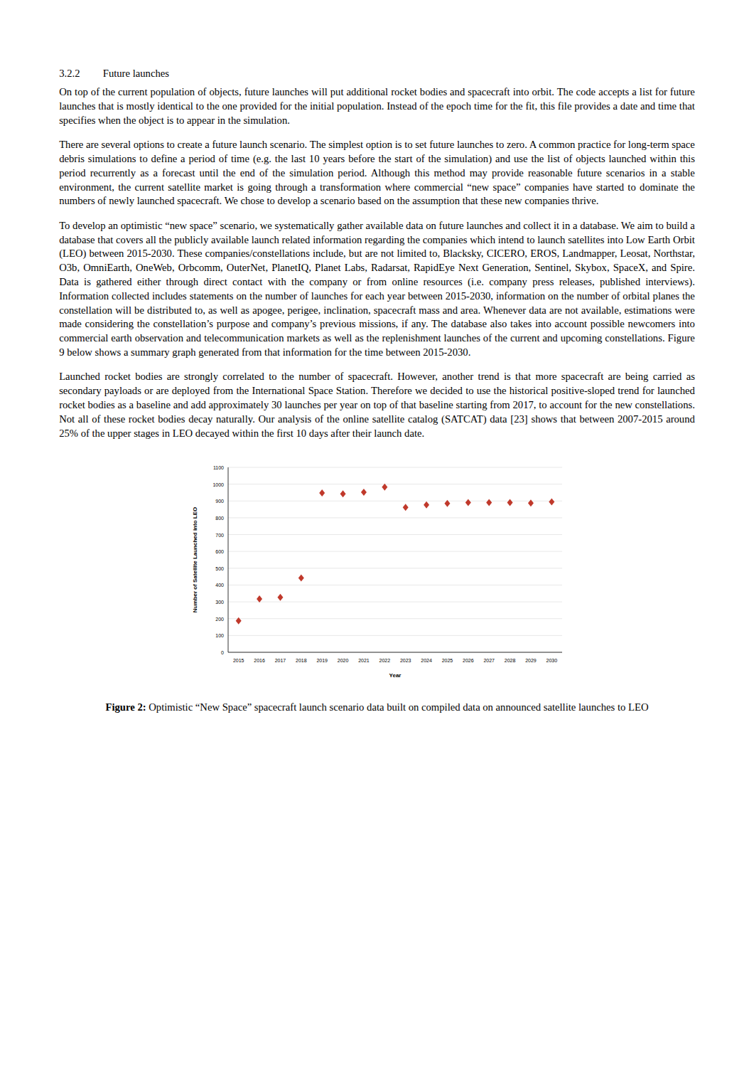3.2.2 Future launches
On top of the current population of objects, future launches will put additional rocket bodies and spacecraft into orbit. The code accepts a list for future launches that is mostly identical to the one provided for the initial population. Instead of the epoch time for the fit, this file provides a date and time that specifies when the object is to appear in the simulation.
There are several options to create a future launch scenario. The simplest option is to set future launches to zero. A common practice for long-term space debris simulations to define a period of time (e.g. the last 10 years before the start of the simulation) and use the list of objects launched within this period recurrently as a forecast until the end of the simulation period. Although this method may provide reasonable future scenarios in a stable environment, the current satellite market is going through a transformation where commercial “new space” companies have started to dominate the numbers of newly launched spacecraft. We chose to develop a scenario based on the assumption that these new companies thrive.
To develop an optimistic “new space” scenario, we systematically gather available data on future launches and collect it in a database. We aim to build a database that covers all the publicly available launch related information regarding the companies which intend to launch satellites into Low Earth Orbit (LEO) between 2015-2030. These companies/constellations include, but are not limited to, Blacksky, CICERO, EROS, Landmapper, Leosat, Northstar, O3b, OmniEarth, OneWeb, Orbcomm, OuterNet, PlanetIQ, Planet Labs, Radarsat, RapidEye Next Generation, Sentinel, Skybox, SpaceX, and Spire. Data is gathered either through direct contact with the company or from online resources (i.e. company press releases, published interviews). Information collected includes statements on the number of launches for each year between 2015-2030, information on the number of orbital planes the constellation will be distributed to, as well as apogee, perigee, inclination, spacecraft mass and area. Whenever data are not available, estimations were made considering the constellation’s purpose and company’s previous missions, if any. The database also takes into account possible newcomers into commercial earth observation and telecommunication markets as well as the replenishment launches of the current and upcoming constellations. Figure 9 below shows a summary graph generated from that information for the time between 2015-2030.
Launched rocket bodies are strongly correlated to the number of spacecraft. However, another trend is that more spacecraft are being carried as secondary payloads or are deployed from the International Space Station. Therefore we decided to use the historical positive-sloped trend for launched rocket bodies as a baseline and add approximately 30 launches per year on top of that baseline starting from 2017, to account for the new constellations. Not all of these rocket bodies decay naturally. Our analysis of the online satellite catalog (SATCAT) data [23] shows that between 2007-2015 around 25% of the upper stages in LEO decayed within the first 10 days after their launch date.
0 100 200 300 400 500 600 700 800 900 1000 1100 2015 2016 2017 2018 2019 2020 2021 2022 2023 2024 2025 2026 2027 2028 2029 2030 Year Number of Satellite Launched into LEO
Figure 2: Optimistic “New Space” spacecraft launch scenario data built on compiled data on announced satellite launches to LEO